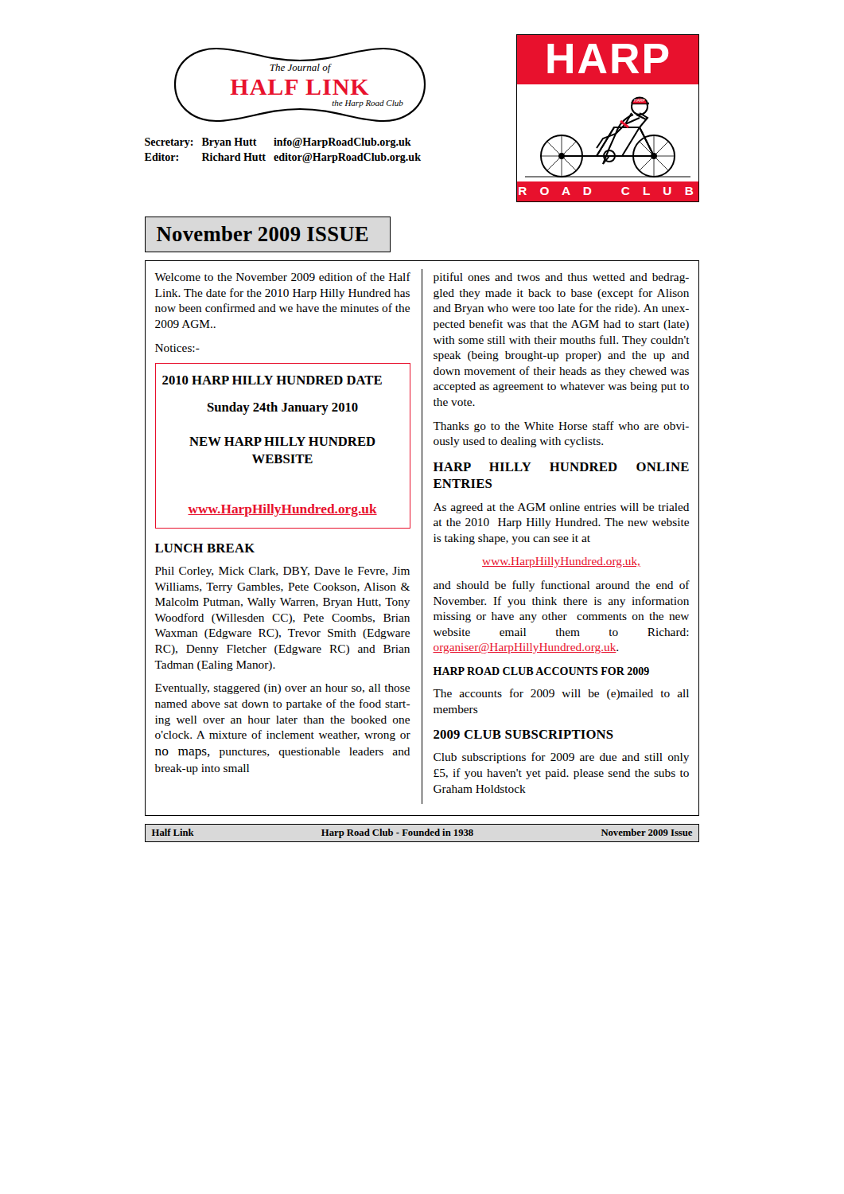The Journal of HALF LINK the Harp Road Club
| Secretary: | Bryan Hutt | info@HarpRoadClub.org.uk |
| Editor: | Richard Hutt | editor@HarpRoadClub.org.uk |
HARP
HARP
R O A D C L U B
November 2009 ISSUE
Welcome to the November 2009 edition of the Half Link. The date for the 2010 Harp Hilly Hundred has now been confirmed and we have the minutes of the 2009 AGM..
Notices:-
2010 HARP HILLY HUNDRED DATE
Sunday 24th January 2010
NEW HARP HILLY HUNDRED
WEBSITE
www.HarpHillyHundred.org.uk
Lunch Break
Phil Corley, Mick Clark, DBY, Dave le Fevre, Jim Williams, Terry Gambles, Pete Cookson, Alison & Malcolm Putman, Wally Warren, Bryan Hutt, Tony Woodford (Willesden CC), Pete Coombs, Brian Waxman (Edgware RC), Trevor Smith (Edgware RC), Denny Fletcher (Edgware RC) and Brian Tadman (Ealing Manor).
Eventually, staggered (in) over an hour so, all those named above sat down to partake of the food starting well over an hour later than the booked one o'clock. A mixture of inclement weather, wrong or no maps, punctures, questionable leaders and break-up into small
pitiful ones and twos and thus wetted and bedraggled they made it back to base (except for Alison and Bryan who were too late for the ride). An unexpected benefit was that the AGM had to start (late) with some still with their mouths full. They couldn't speak (being brought-up proper) and the up and down movement of their heads as they chewed was accepted as agreement to whatever was being put to the vote.
Thanks go to the White Horse staff who are obviously used to dealing with cyclists.
Harp Hilly Hundred Online Entries
As agreed at the AGM online entries will be trialed at the 2010 Harp Hilly Hundred. The new website is taking shape, you can see it at
www.HarpHillyHundred.org.uk,
and should be fully functional around the end of November. If you think there is any information missing or have any other comments on the new website email them to Richard: organiser@HarpHillyHundred.org.uk.
Harp Road Club Accounts for 2009
The accounts for 2009 will be (e)mailed to all members
2009 Club Subscriptions
Club subscriptions for 2009 are due and still only £5, if you haven't yet paid. please send the subs to Graham Holdstock
Half Link
Harp Road Club - Founded in 1938
November 2009 Issue